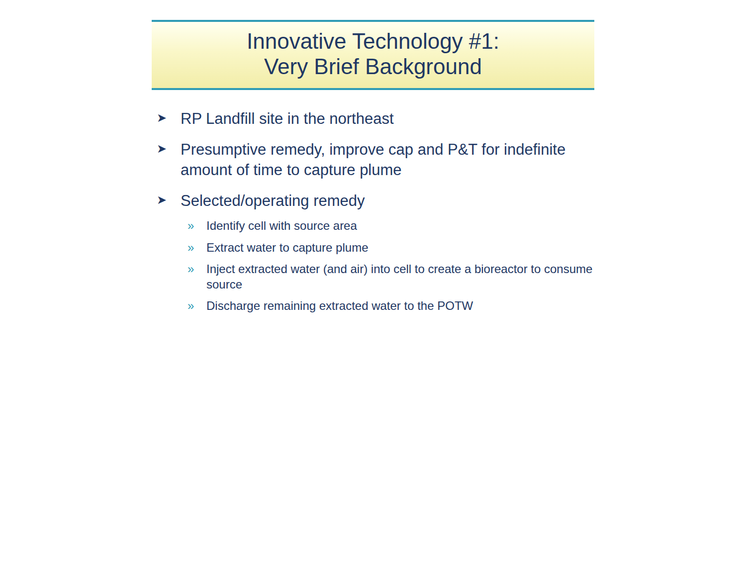Innovative Technology #1:
Very Brief Background
RP Landfill site in the northeast
Presumptive remedy, improve cap and P&T for indefinite amount of time to capture plume
Selected/operating remedy
Identify cell with source area
Extract water to capture plume
Inject extracted water (and air) into cell to create a bioreactor to consume source
Discharge remaining extracted water to the POTW